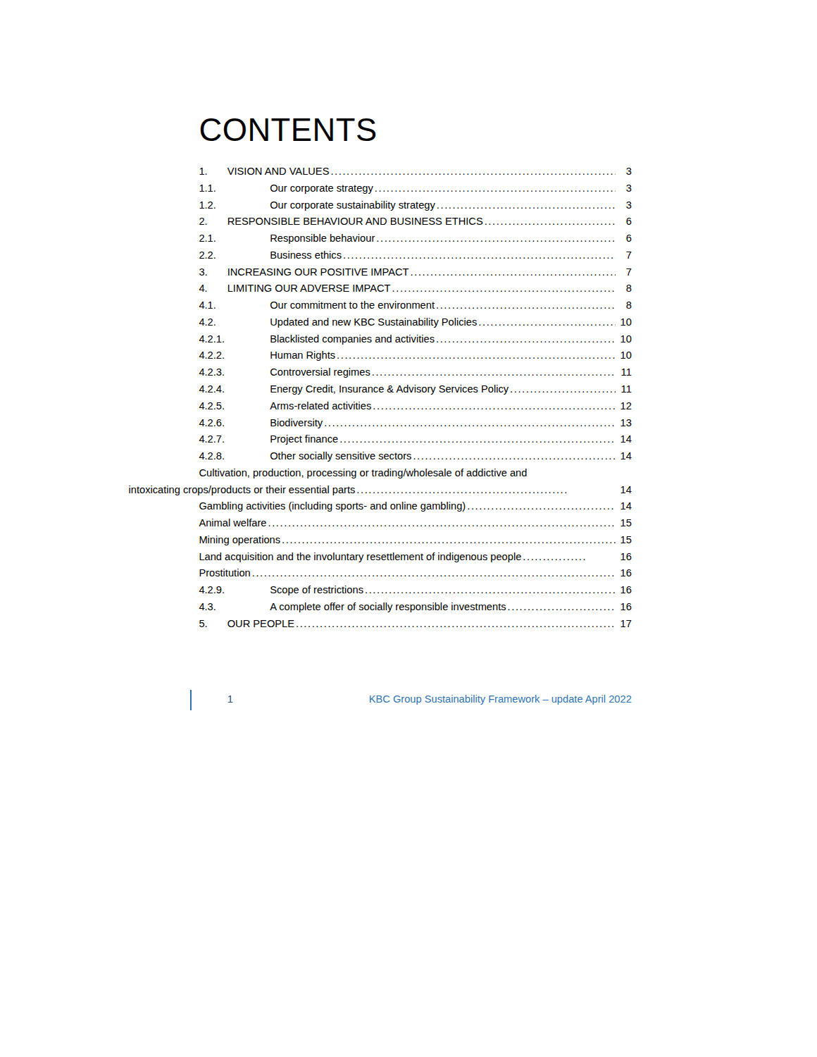CONTENTS
1. VISION AND VALUES ........................................................................................................................... 3
1.1. Our corporate strategy .................................................................................................... 3
1.2. Our corporate sustainability strategy ............................................................................ 3
2. RESPONSIBLE BEHAVIOUR AND BUSINESS ETHICS ........................................................................... 6
2.1. Responsible behaviour ................................................................................................... 6
2.2. Business ethics ............................................................................................................. 7
3. INCREASING OUR POSITIVE IMPACT ......................................................................................... 7
4. LIMITING OUR ADVERSE IMPACT ................................................................................................. 8
4.1. Our commitment to the environment ............................................................................ 8
4.2. Updated and new KBC Sustainability Policies ............................................................. 10
4.2.1. Blacklisted companies and activities .......................................................................... 10
4.2.2. Human Rights ........................................................................................................... 10
4.2.3. Controversial regimes ................................................................................................ 11
4.2.4. Energy Credit, Insurance & Advisory Services Policy .................................................... 11
4.2.5. Arms-related activities ................................................................................................ 12
4.2.6. Biodiversity .............................................................................................................. 13
4.2.7. Project finance ......................................................................................................... 14
4.2.8. Other socially sensitive sectors .................................................................................... 14
Cultivation, production, processing or trading/wholesale of addictive and intoxicating crops/products or their essential parts ..................................................... 14
Gambling activities (including sports- and online gambling) ..................................... 14
Animal welfare ......................................................................................................... 15
Mining operations ................................................................................................... 15
Land acquisition and the involuntary resettlement of indigenous people ................ 16
Prostitution .............................................................................................................. 16
4.2.9. Scope of restrictions .................................................................................................. 16
4.3. A complete offer of socially responsible investments .................................................. 16
5. OUR PEOPLE ......................................................................................................................... 17
1 KBC Group Sustainability Framework – update April 2022